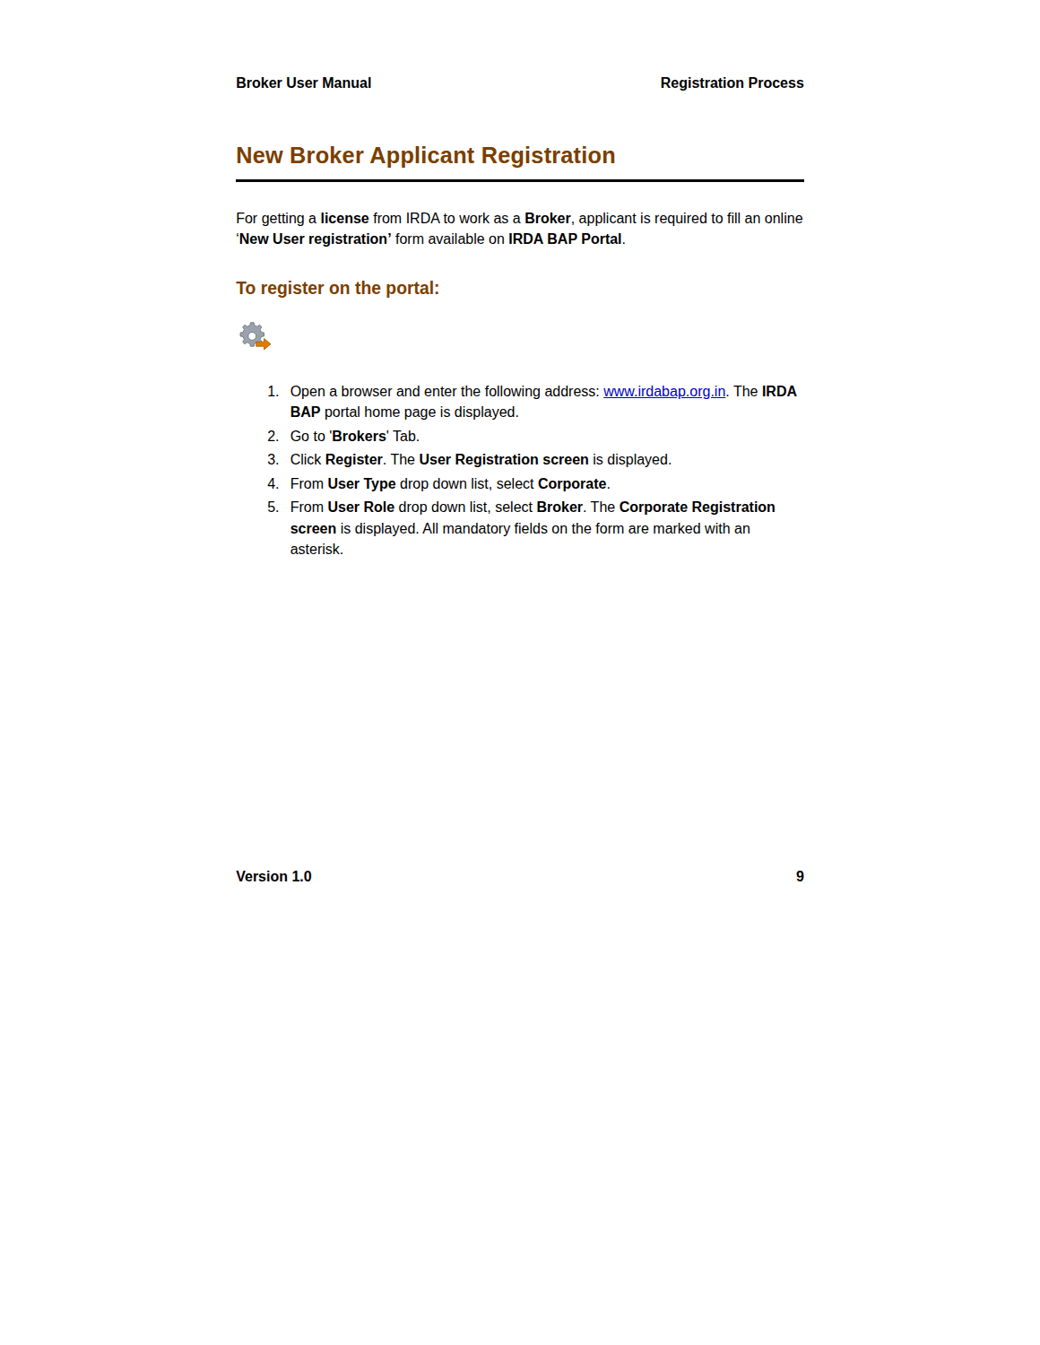Broker User Manual Registration Process
New Broker Applicant Registration
For getting a license from IRDA to work as a Broker, applicant is required to fill an online ‘New User registration’ form available on IRDA BAP Portal.
To register on the portal:
Open a browser and enter the following address: www.irdabap.org.in. The IRDA BAP portal home page is displayed.
Go to 'Brokers' Tab.
Click Register. The User Registration screen is displayed.
From User Type drop down list, select Corporate.
From User Role drop down list, select Broker. The Corporate Registration screen is displayed. All mandatory fields on the form are marked with an asterisk.
Version 1.0 9